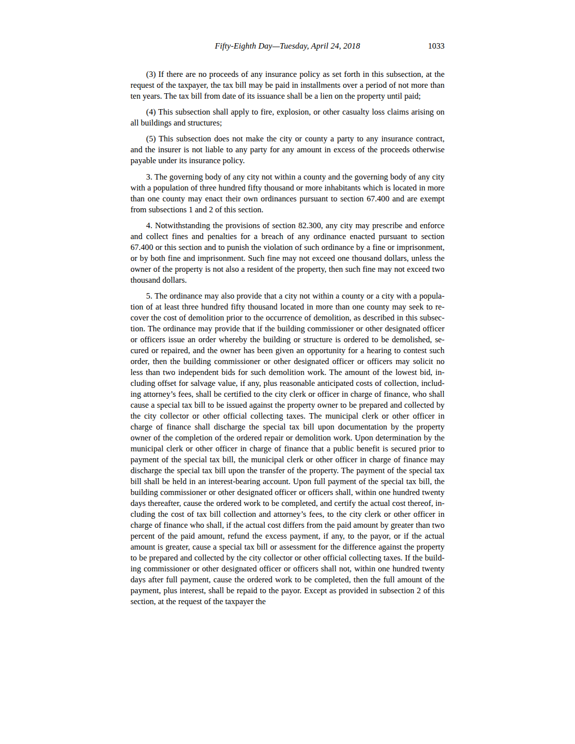Fifty-Eighth Day—Tuesday, April 24, 2018 1033
(3) If there are no proceeds of any insurance policy as set forth in this subsection, at the request of the taxpayer, the tax bill may be paid in installments over a period of not more than ten years. The tax bill from date of its issuance shall be a lien on the property until paid;
(4) This subsection shall apply to fire, explosion, or other casualty loss claims arising on all buildings and structures;
(5) This subsection does not make the city or county a party to any insurance contract, and the insurer is not liable to any party for any amount in excess of the proceeds otherwise payable under its insurance policy.
3. The governing body of any city not within a county and the governing body of any city with a population of three hundred fifty thousand or more inhabitants which is located in more than one county may enact their own ordinances pursuant to section 67.400 and are exempt from subsections 1 and 2 of this section.
4. Notwithstanding the provisions of section 82.300, any city may prescribe and enforce and collect fines and penalties for a breach of any ordinance enacted pursuant to section 67.400 or this section and to punish the violation of such ordinance by a fine or imprisonment, or by both fine and imprisonment. Such fine may not exceed one thousand dollars, unless the owner of the property is not also a resident of the property, then such fine may not exceed two thousand dollars.
5. The ordinance may also provide that a city not within a county or a city with a population of at least three hundred fifty thousand located in more than one county may seek to recover the cost of demolition prior to the occurrence of demolition, as described in this subsection. The ordinance may provide that if the building commissioner or other designated officer or officers issue an order whereby the building or structure is ordered to be demolished, secured or repaired, and the owner has been given an opportunity for a hearing to contest such order, then the building commissioner or other designated officer or officers may solicit no less than two independent bids for such demolition work. The amount of the lowest bid, including offset for salvage value, if any, plus reasonable anticipated costs of collection, including attorney’s fees, shall be certified to the city clerk or officer in charge of finance, who shall cause a special tax bill to be issued against the property owner to be prepared and collected by the city collector or other official collecting taxes. The municipal clerk or other officer in charge of finance shall discharge the special tax bill upon documentation by the property owner of the completion of the ordered repair or demolition work. Upon determination by the municipal clerk or other officer in charge of finance that a public benefit is secured prior to payment of the special tax bill, the municipal clerk or other officer in charge of finance may discharge the special tax bill upon the transfer of the property. The payment of the special tax bill shall be held in an interest-bearing account. Upon full payment of the special tax bill, the building commissioner or other designated officer or officers shall, within one hundred twenty days thereafter, cause the ordered work to be completed, and certify the actual cost thereof, including the cost of tax bill collection and attorney’s fees, to the city clerk or other officer in charge of finance who shall, if the actual cost differs from the paid amount by greater than two percent of the paid amount, refund the excess payment, if any, to the payor, or if the actual amount is greater, cause a special tax bill or assessment for the difference against the property to be prepared and collected by the city collector or other official collecting taxes. If the building commissioner or other designated officer or officers shall not, within one hundred twenty days after full payment, cause the ordered work to be completed, then the full amount of the payment, plus interest, shall be repaid to the payor. Except as provided in subsection 2 of this section, at the request of the taxpayer the